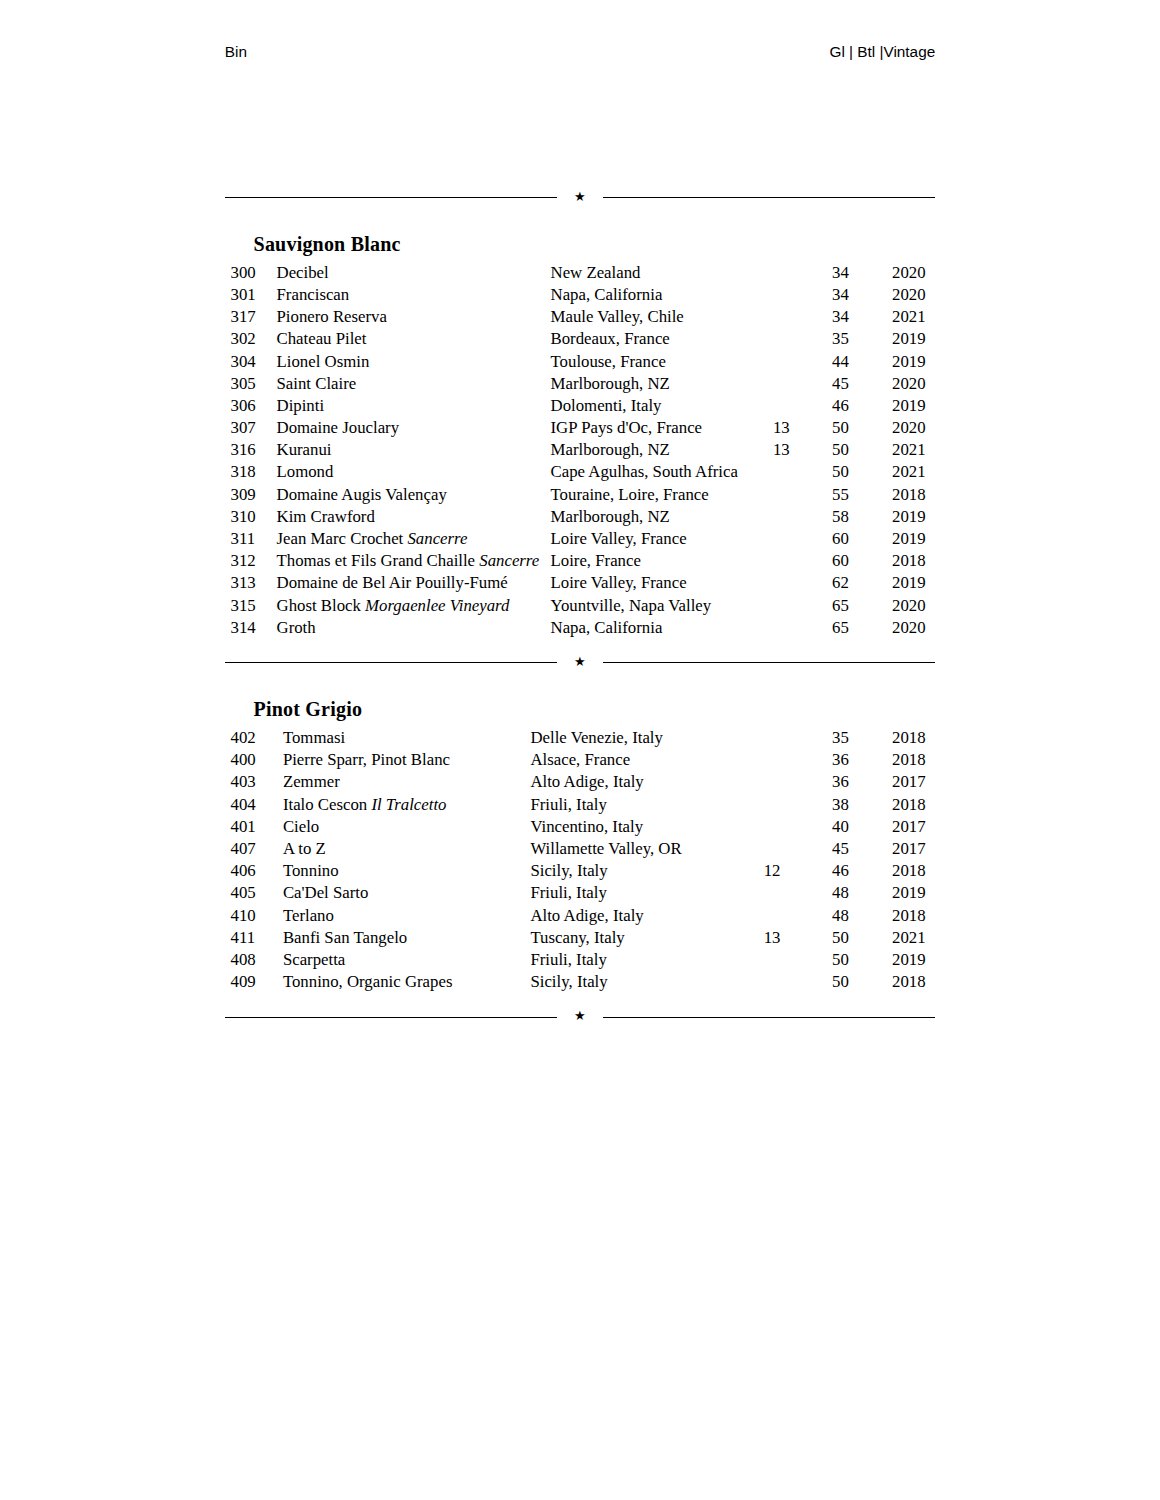Bin Gl | Btl |Vintage
★
Sauvignon Blanc
| 300 | Decibel | New Zealand | | 34 | 2020 |
| 301 | Franciscan | Napa, California | | 34 | 2020 |
| 317 | Pionero Reserva | Maule Valley, Chile | | 34 | 2021 |
| 302 | Chateau Pilet | Bordeaux, France | | 35 | 2019 |
| 304 | Lionel Osmin | Toulouse, France | | 44 | 2019 |
| 305 | Saint Claire | Marlborough, NZ | | 45 | 2020 |
| 306 | Dipinti | Dolomenti, Italy | | 46 | 2019 |
| 307 | Domaine Jouclary | IGP Pays d'Oc, France | 13 | 50 | 2020 |
| 316 | Kuranui | Marlborough, NZ | 13 | 50 | 2021 |
| 318 | Lomond | Cape Agulhas, South Africa | | 50 | 2021 |
| 309 | Domaine Augis Valençay | Touraine, Loire, France | | 55 | 2018 |
| 310 | Kim Crawford | Marlborough, NZ | | 58 | 2019 |
| 311 | Jean Marc Crochet Sancerre | Loire Valley, France | | 60 | 2019 |
| 312 | Thomas et Fils Grand Chaille Sancerre | Loire, France | | 60 | 2018 |
| 313 | Domaine de Bel Air Pouilly-Fumé | Loire Valley, France | | 62 | 2019 |
| 315 | Ghost Block Morgaenlee Vineyard | Yountville, Napa Valley | | 65 | 2020 |
| 314 | Groth | Napa, California | | 65 | 2020 |
★
Pinot Grigio
| 402 | Tommasi | Delle Venezie, Italy | | 35 | 2018 |
| 400 | Pierre Sparr, Pinot Blanc | Alsace, France | | 36 | 2018 |
| 403 | Zemmer | Alto Adige, Italy | | 36 | 2017 |
| 404 | Italo Cescon Il Tralcetto | Friuli, Italy | | 38 | 2018 |
| 401 | Cielo | Vincentino, Italy | | 40 | 2017 |
| 407 | A to Z | Willamette Valley, OR | | 45 | 2017 |
| 406 | Tonnino | Sicily, Italy | 12 | 46 | 2018 |
| 405 | Ca'Del Sarto | Friuli, Italy | | 48 | 2019 |
| 410 | Terlano | Alto Adige, Italy | | 48 | 2018 |
| 411 | Banfi San Tangelo | Tuscany, Italy | 13 | 50 | 2021 |
| 408 | Scarpetta | Friuli, Italy | | 50 | 2019 |
| 409 | Tonnino, Organic Grapes | Sicily, Italy | | 50 | 2018 |
★